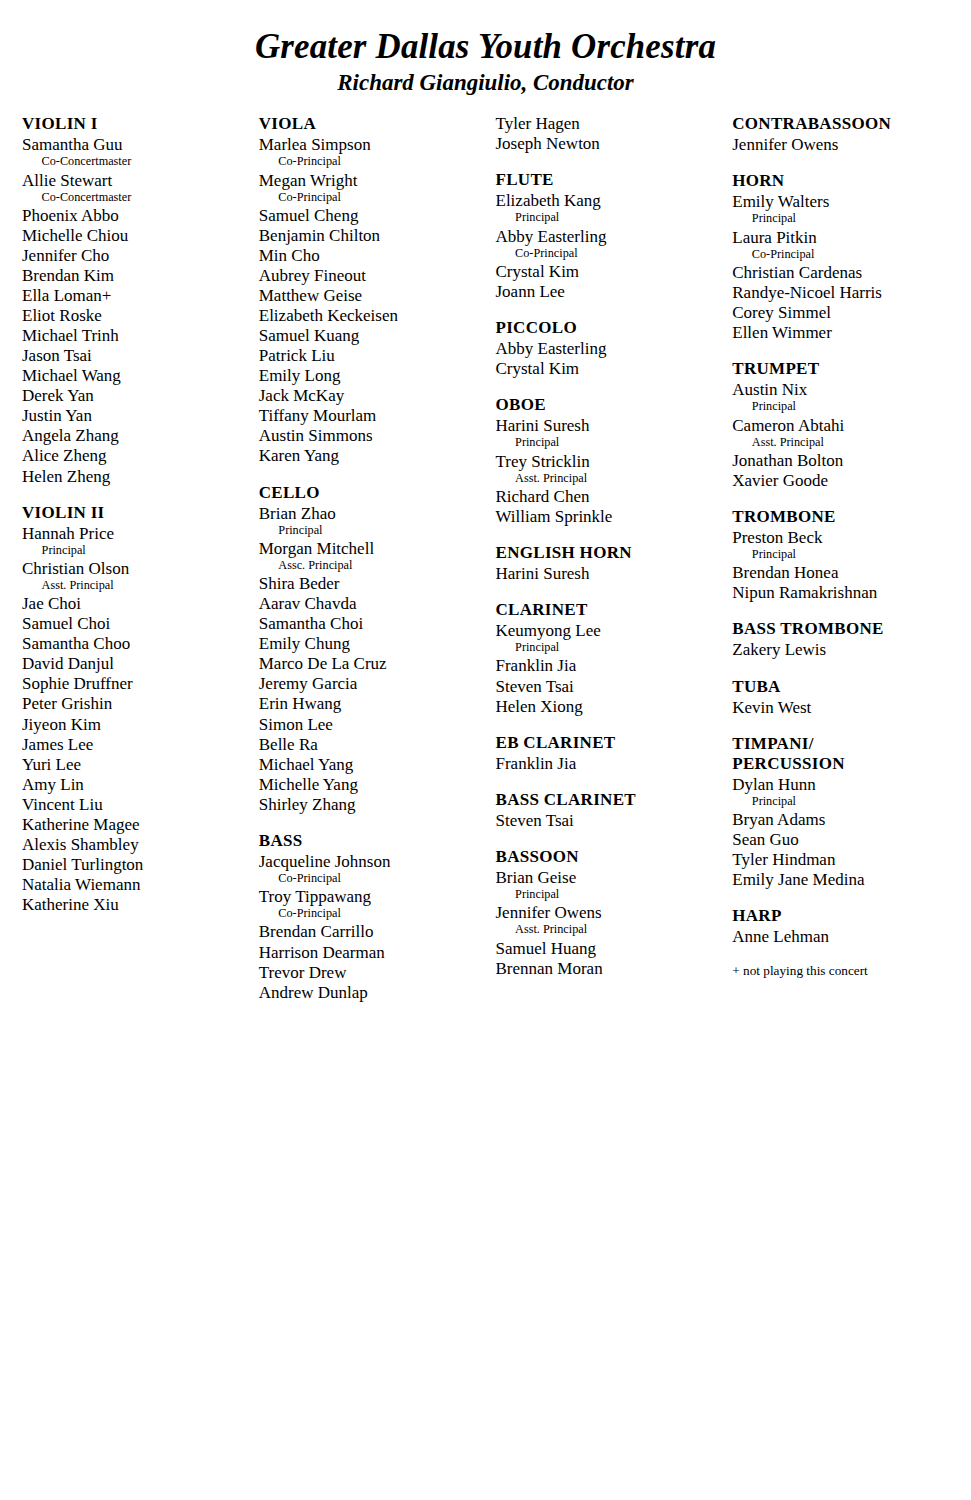Greater Dallas Youth Orchestra
Richard Giangiulio, Conductor
Violin I
Samantha GuuCo-Concertmaster
Allie StewartCo-Concertmaster
Phoenix Abbo
Michelle Chiou
Jennifer Cho
Brendan Kim
Ella Loman+
Eliot Roske
Michael Trinh
Jason Tsai
Michael Wang
Derek Yan
Justin Yan
Angela Zhang
Alice Zheng
Helen Zheng
Violin II
Hannah PricePrincipal
Christian OlsonAsst. Principal
Jae Choi
Samuel Choi
Samantha Choo
David Danjul
Sophie Druffner
Peter Grishin
Jiyeon Kim
James Lee
Yuri Lee
Amy Lin
Vincent Liu
Katherine Magee
Alexis Shambley
Daniel Turlington
Natalia Wiemann
Katherine Xiu
Viola
Marlea SimpsonCo-Principal
Megan WrightCo-Principal
Samuel Cheng
Benjamin Chilton
Min Cho
Aubrey Fineout
Matthew Geise
Elizabeth Keckeisen
Samuel Kuang
Patrick Liu
Emily Long
Jack McKay
Tiffany Mourlam
Austin Simmons
Karen Yang
Cello
Brian ZhaoPrincipal
Morgan MitchellAssc. Principal
Shira Beder
Aarav Chavda
Samantha Choi
Emily Chung
Marco De La Cruz
Jeremy Garcia
Erin Hwang
Simon Lee
Belle Ra
Michael Yang
Michelle Yang
Shirley Zhang
Bass
Jacqueline JohnsonCo-Principal
Troy TippawangCo-Principal
Brendan Carrillo
Harrison Dearman
Trevor Drew
Andrew Dunlap
Tyler Hagen
Joseph Newton
Flute
Elizabeth KangPrincipal
Abby EasterlingCo-Principal
Crystal Kim
Joann Lee
Piccolo
Abby Easterling
Crystal Kim
Oboe
Harini SureshPrincipal
Trey StricklinAsst. Principal
Richard Chen
William Sprinkle
English Horn
Harini Suresh
Clarinet
Keumyong LeePrincipal
Franklin Jia
Steven Tsai
Helen Xiong
Eb Clarinet
Franklin Jia
Bass Clarinet
Steven Tsai
Bassoon
Brian GeisePrincipal
Jennifer OwensAsst. Principal
Samuel Huang
Brennan Moran
Contrabassoon
Jennifer Owens
Horn
Emily WaltersPrincipal
Laura PitkinCo-Principal
Christian Cardenas
Randye-Nicoel Harris
Corey Simmel
Ellen Wimmer
Trumpet
Austin NixPrincipal
Cameron AbtahiAsst. Principal
Jonathan Bolton
Xavier Goode
Trombone
Preston BeckPrincipal
Brendan Honea
Nipun Ramakrishnan
Bass Trombone
Zakery Lewis
Tuba
Kevin West
Timpani/
Percussion
Dylan HunnPrincipal
Bryan Adams
Sean Guo
Tyler Hindman
Emily Jane Medina
Harp
Anne Lehman
+ not playing this concert